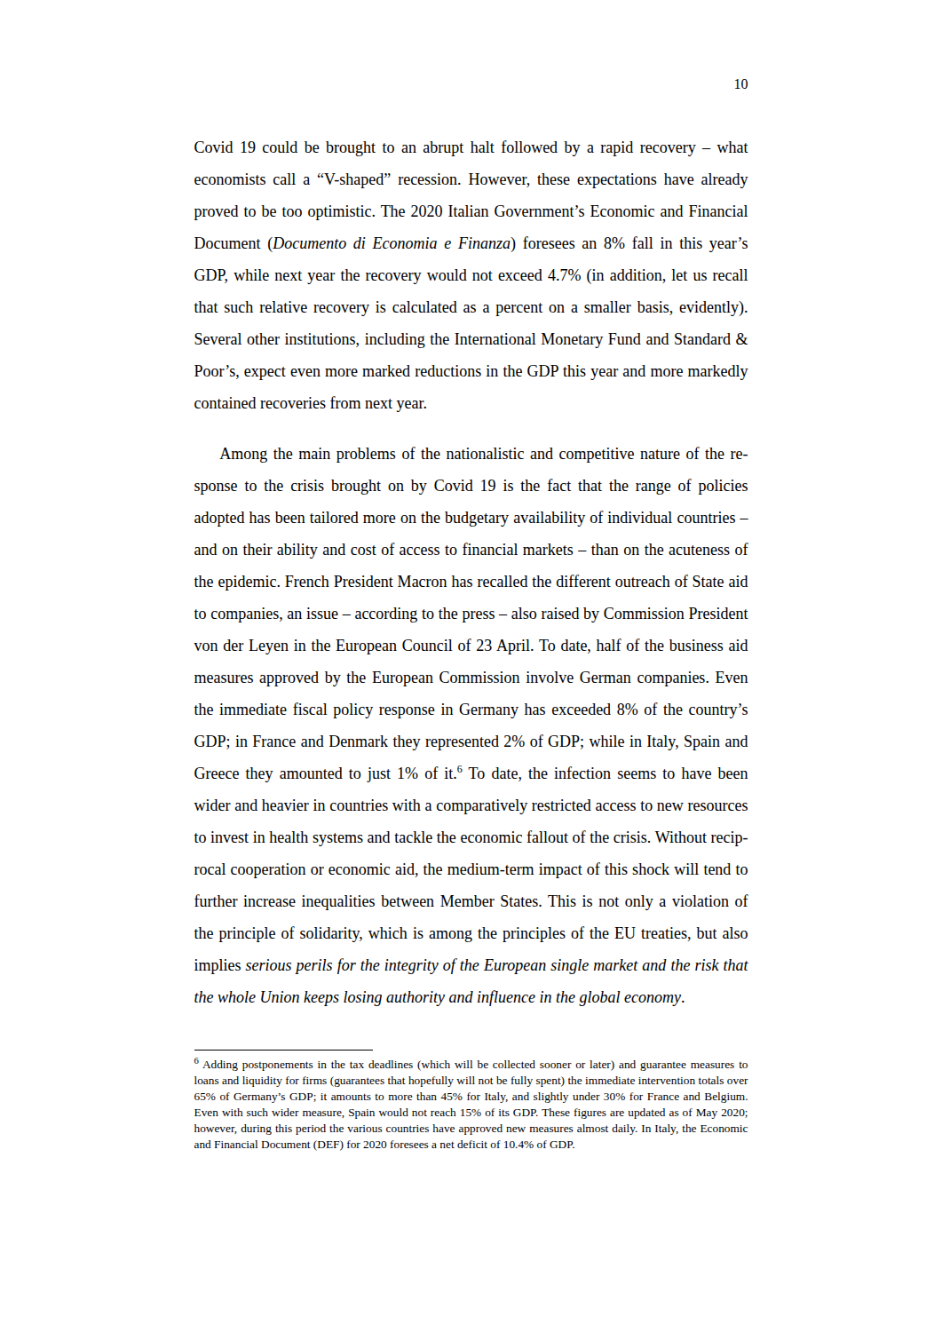10
Covid 19 could be brought to an abrupt halt followed by a rapid recovery – what economists call a “V-shaped” recession. However, these expectations have already proved to be too optimistic. The 2020 Italian Government’s Economic and Financial Document (Documento di Economia e Finanza) foresees an 8% fall in this year’s GDP, while next year the recovery would not exceed 4.7% (in addition, let us recall that such relative recovery is calculated as a percent on a smaller basis, evidently). Several other institutions, including the International Monetary Fund and Standard & Poor’s, expect even more marked reductions in the GDP this year and more markedly contained recoveries from next year.
Among the main problems of the nationalistic and competitive nature of the response to the crisis brought on by Covid 19 is the fact that the range of policies adopted has been tailored more on the budgetary availability of individual countries – and on their ability and cost of access to financial markets – than on the acuteness of the epidemic. French President Macron has recalled the different outreach of State aid to companies, an issue – according to the press – also raised by Commission President von der Leyen in the European Council of 23 April. To date, half of the business aid measures approved by the European Commission involve German companies. Even the immediate fiscal policy response in Germany has exceeded 8% of the country’s GDP; in France and Denmark they represented 2% of GDP; while in Italy, Spain and Greece they amounted to just 1% of it.6 To date, the infection seems to have been wider and heavier in countries with a comparatively restricted access to new resources to invest in health systems and tackle the economic fallout of the crisis. Without reciprocal cooperation or economic aid, the medium-term impact of this shock will tend to further increase inequalities between Member States. This is not only a violation of the principle of solidarity, which is among the principles of the EU treaties, but also implies serious perils for the integrity of the European single market and the risk that the whole Union keeps losing authority and influence in the global economy.
6 Adding postponements in the tax deadlines (which will be collected sooner or later) and guarantee measures to loans and liquidity for firms (guarantees that hopefully will not be fully spent) the immediate intervention totals over 65% of Germany’s GDP; it amounts to more than 45% for Italy, and slightly under 30% for France and Belgium. Even with such wider measure, Spain would not reach 15% of its GDP. These figures are updated as of May 2020; however, during this period the various countries have approved new measures almost daily. In Italy, the Economic and Financial Document (DEF) for 2020 foresees a net deficit of 10.4% of GDP.